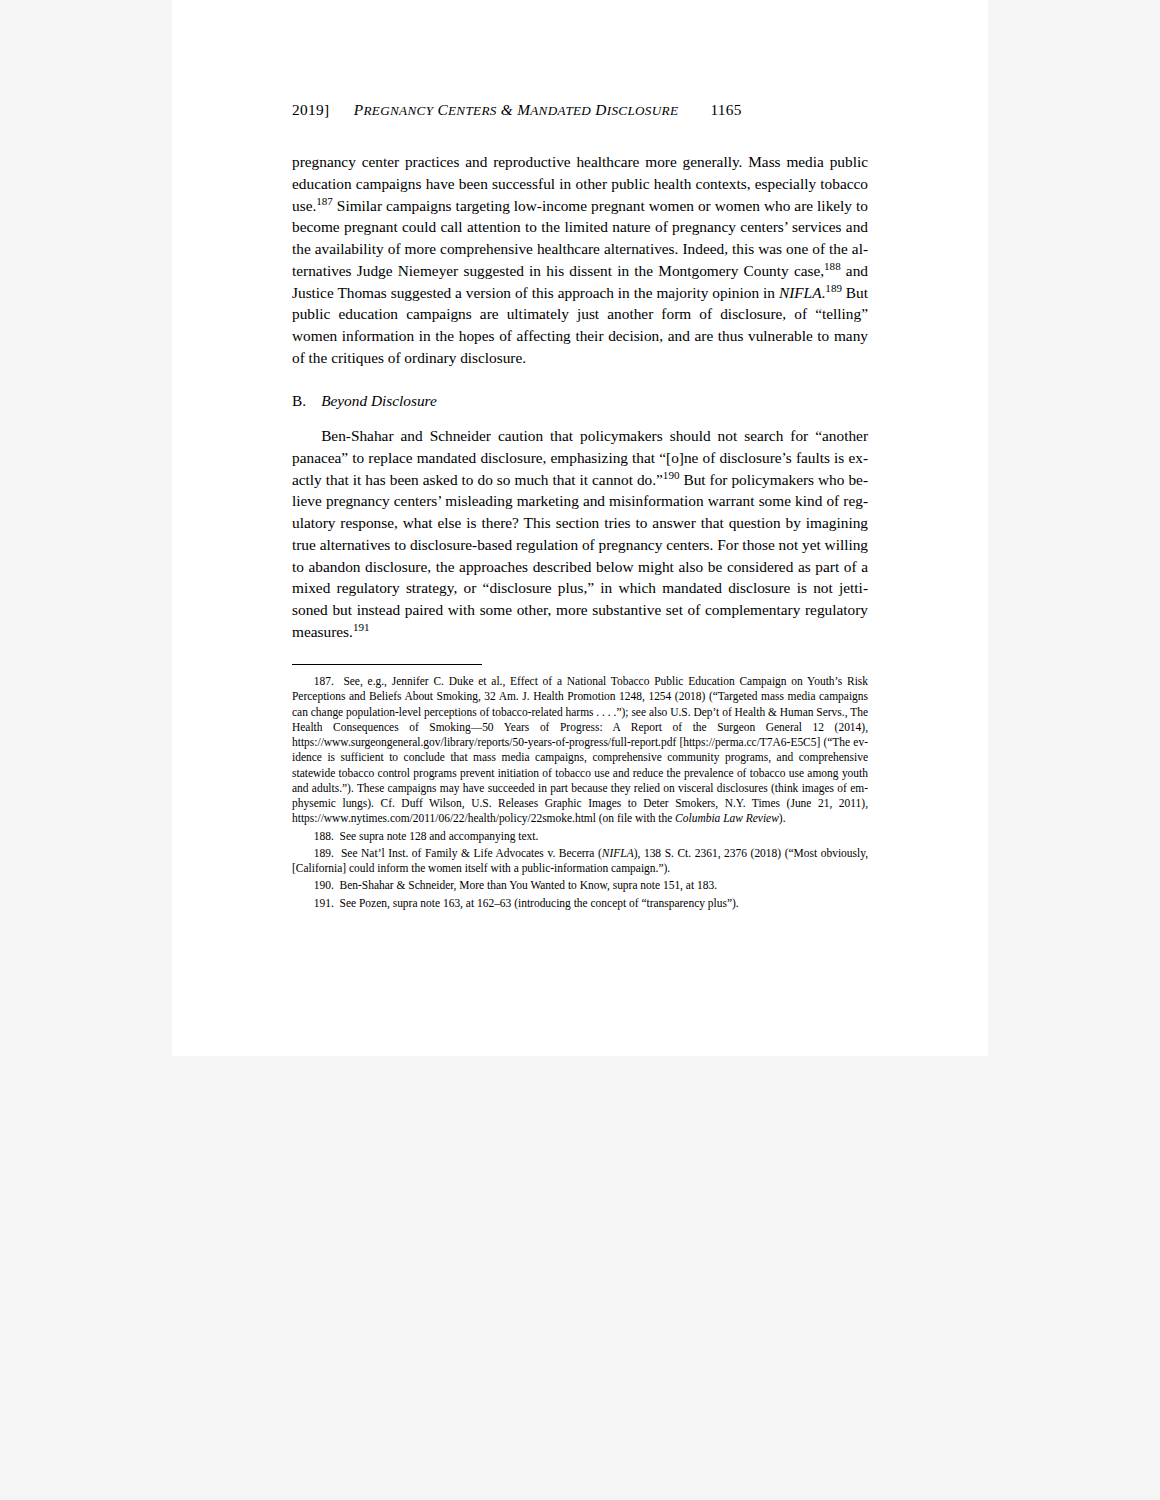2019] PREGNANCY CENTERS & MANDATED DISCLOSURE 1165
pregnancy center practices and reproductive healthcare more generally. Mass media public education campaigns have been successful in other public health contexts, especially tobacco use.187 Similar campaigns targeting low-income pregnant women or women who are likely to become pregnant could call attention to the limited nature of pregnancy centers’ services and the availability of more comprehensive healthcare alternatives. Indeed, this was one of the alternatives Judge Niemeyer suggested in his dissent in the Montgomery County case,188 and Justice Thomas suggested a version of this approach in the majority opinion in NIFLA.189 But public education campaigns are ultimately just another form of disclosure, of “telling” women information in the hopes of affecting their decision, and are thus vulnerable to many of the critiques of ordinary disclosure.
B. Beyond Disclosure
Ben-Shahar and Schneider caution that policymakers should not search for “another panacea” to replace mandated disclosure, emphasizing that “[o]ne of disclosure’s faults is exactly that it has been asked to do so much that it cannot do.”190 But for policymakers who believe pregnancy centers’ misleading marketing and misinformation warrant some kind of regulatory response, what else is there? This section tries to answer that question by imagining true alternatives to disclosure-based regulation of pregnancy centers. For those not yet willing to abandon disclosure, the approaches described below might also be considered as part of a mixed regulatory strategy, or “disclosure plus,” in which mandated disclosure is not jettisoned but instead paired with some other, more substantive set of complementary regulatory measures.191
187. See, e.g., Jennifer C. Duke et al., Effect of a National Tobacco Public Education Campaign on Youth’s Risk Perceptions and Beliefs About Smoking, 32 Am. J. Health Promotion 1248, 1254 (2018) (“Targeted mass media campaigns can change population-level perceptions of tobacco-related harms . . . .”); see also U.S. Dep’t of Health & Human Servs., The Health Consequences of Smoking—50 Years of Progress: A Report of the Surgeon General 12 (2014), https://www.surgeongeneral.gov/library/reports/50-years-of-progress/full-report.pdf [https://perma.cc/T7A6-E5C5] (“The evidence is sufficient to conclude that mass media campaigns, comprehensive community programs, and comprehensive statewide tobacco control programs prevent initiation of tobacco use and reduce the prevalence of tobacco use among youth and adults.”). These campaigns may have succeeded in part because they relied on visceral disclosures (think images of emphysemic lungs). Cf. Duff Wilson, U.S. Releases Graphic Images to Deter Smokers, N.Y. Times (June 21, 2011), https://www.nytimes.com/2011/06/22/health/policy/22smoke.html (on file with the Columbia Law Review).
188. See supra note 128 and accompanying text.
189. See Nat’l Inst. of Family & Life Advocates v. Becerra (NIFLA), 138 S. Ct. 2361, 2376 (2018) (“Most obviously, [California] could inform the women itself with a public-information campaign.”).
190. Ben-Shahar & Schneider, More than You Wanted to Know, supra note 151, at 183.
191. See Pozen, supra note 163, at 162–63 (introducing the concept of “transparency plus”).